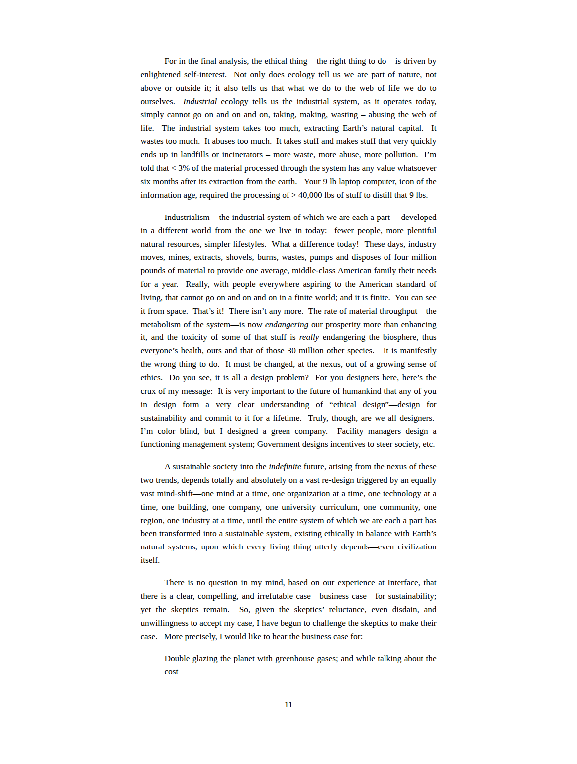For in the final analysis, the ethical thing – the right thing to do – is driven by enlightened self-interest. Not only does ecology tell us we are part of nature, not above or outside it; it also tells us that what we do to the web of life we do to ourselves. Industrial ecology tells us the industrial system, as it operates today, simply cannot go on and on and on, taking, making, wasting – abusing the web of life. The industrial system takes too much, extracting Earth’s natural capital. It wastes too much. It abuses too much. It takes stuff and makes stuff that very quickly ends up in landfills or incinerators – more waste, more abuse, more pollution. I’m told that < 3% of the material processed through the system has any value whatsoever six months after its extraction from the earth. Your 9 lb laptop computer, icon of the information age, required the processing of > 40,000 lbs of stuff to distill that 9 lbs.
Industrialism – the industrial system of which we are each a part —developed in a different world from the one we live in today: fewer people, more plentiful natural resources, simpler lifestyles. What a difference today! These days, industry moves, mines, extracts, shovels, burns, wastes, pumps and disposes of four million pounds of material to provide one average, middle-class American family their needs for a year. Really, with people everywhere aspiring to the American standard of living, that cannot go on and on and on in a finite world; and it is finite. You can see it from space. That’s it! There isn’t any more. The rate of material throughput—the metabolism of the system—is now endangering our prosperity more than enhancing it, and the toxicity of some of that stuff is really endangering the biosphere, thus everyone’s health, ours and that of those 30 million other species. It is manifestly the wrong thing to do. It must be changed, at the nexus, out of a growing sense of ethics. Do you see, it is all a design problem? For you designers here, here’s the crux of my message: It is very important to the future of humankind that any of you in design form a very clear understanding of “ethical design”—design for sustainability and commit to it for a lifetime. Truly, though, are we all designers. I’m color blind, but I designed a green company. Facility managers design a functioning management system; Government designs incentives to steer society, etc.
A sustainable society into the indefinite future, arising from the nexus of these two trends, depends totally and absolutely on a vast re-design triggered by an equally vast mind-shift—one mind at a time, one organization at a time, one technology at a time, one building, one company, one university curriculum, one community, one region, one industry at a time, until the entire system of which we are each a part has been transformed into a sustainable system, existing ethically in balance with Earth’s natural systems, upon which every living thing utterly depends—even civilization itself.
There is no question in my mind, based on our experience at Interface, that there is a clear, compelling, and irrefutable case—business case—for sustainability; yet the skeptics remain. So, given the skeptics’ reluctance, even disdain, and unwillingness to accept my case, I have begun to challenge the skeptics to make their case. More precisely, I would like to hear the business case for:
_Double glazing the planet with greenhouse gases; and while talking about the cost
11